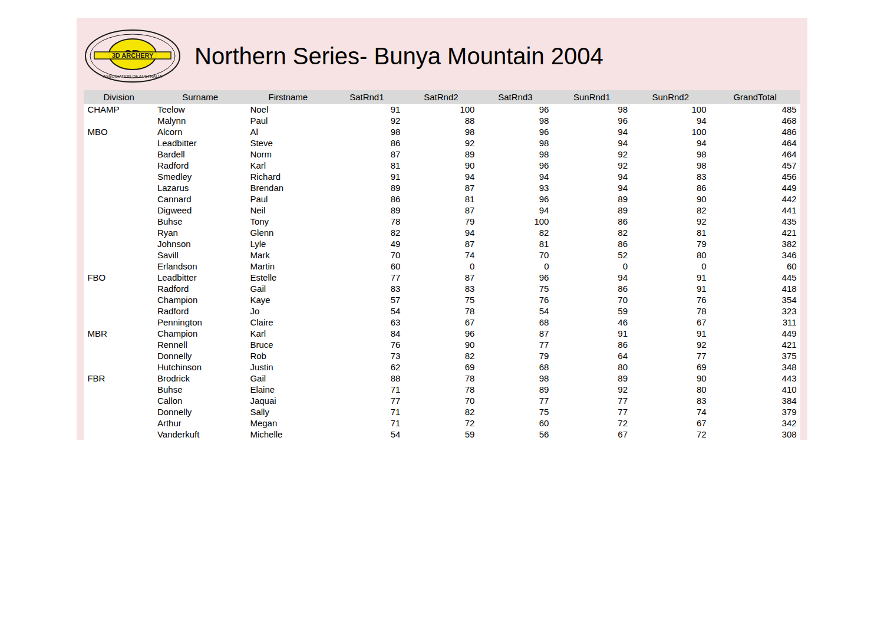3D 3D ARCHERY ASSOCIATION OF AUSTRALIA
Northern Series- Bunya Mountain 2004
| Division | Surname | Firstname | SatRnd1 | SatRnd2 | SatRnd3 | SunRnd1 | SunRnd2 | GrandTotal |
| --- | --- | --- | --- | --- | --- | --- | --- | --- |
| CHAMP | Teelow | Noel | 91 | 100 | 96 | 98 | 100 | 485 |
| | Malynn | Paul | 92 | 88 | 98 | 96 | 94 | 468 |
| MBO | Alcorn | Al | 98 | 98 | 96 | 94 | 100 | 486 |
| | Leadbitter | Steve | 86 | 92 | 98 | 94 | 94 | 464 |
| | Bardell | Norm | 87 | 89 | 98 | 92 | 98 | 464 |
| | Radford | Karl | 81 | 90 | 96 | 92 | 98 | 457 |
| | Smedley | Richard | 91 | 94 | 94 | 94 | 83 | 456 |
| | Lazarus | Brendan | 89 | 87 | 93 | 94 | 86 | 449 |
| | Cannard | Paul | 86 | 81 | 96 | 89 | 90 | 442 |
| | Digweed | Neil | 89 | 87 | 94 | 89 | 82 | 441 |
| | Buhse | Tony | 78 | 79 | 100 | 86 | 92 | 435 |
| | Ryan | Glenn | 82 | 94 | 82 | 82 | 81 | 421 |
| | Johnson | Lyle | 49 | 87 | 81 | 86 | 79 | 382 |
| | Savill | Mark | 70 | 74 | 70 | 52 | 80 | 346 |
| | Erlandson | Martin | 60 | 0 | 0 | 0 | 0 | 60 |
| FBO | Leadbitter | Estelle | 77 | 87 | 96 | 94 | 91 | 445 |
| | Radford | Gail | 83 | 83 | 75 | 86 | 91 | 418 |
| | Champion | Kaye | 57 | 75 | 76 | 70 | 76 | 354 |
| | Radford | Jo | 54 | 78 | 54 | 59 | 78 | 323 |
| | Pennington | Claire | 63 | 67 | 68 | 46 | 67 | 311 |
| MBR | Champion | Karl | 84 | 96 | 87 | 91 | 91 | 449 |
| | Rennell | Bruce | 76 | 90 | 77 | 86 | 92 | 421 |
| | Donnelly | Rob | 73 | 82 | 79 | 64 | 77 | 375 |
| | Hutchinson | Justin | 62 | 69 | 68 | 80 | 69 | 348 |
| FBR | Brodrick | Gail | 88 | 78 | 98 | 89 | 90 | 443 |
| | Buhse | Elaine | 71 | 78 | 89 | 92 | 80 | 410 |
| | Callon | Jaquai | 77 | 70 | 77 | 77 | 83 | 384 |
| | Donnelly | Sally | 71 | 82 | 75 | 77 | 74 | 379 |
| | Arthur | Megan | 71 | 72 | 60 | 72 | 67 | 342 |
| | Vanderkuft | Michelle | 54 | 59 | 56 | 67 | 72 | 308 |